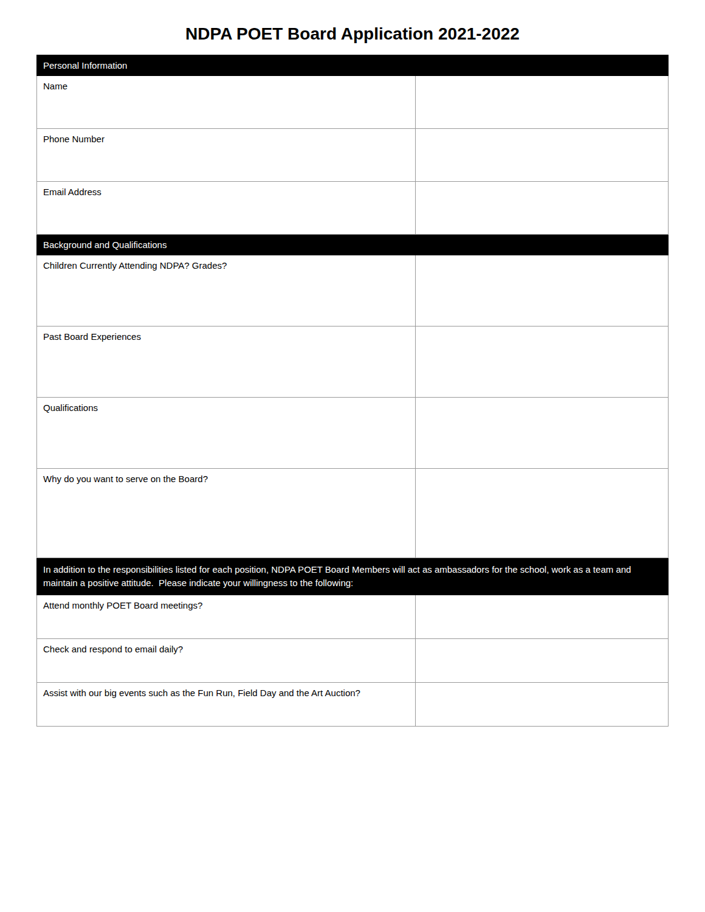NDPA POET Board Application 2021-2022
| Personal Information | |
| Name | |
| Phone Number | |
| Email Address | |
| Background and Qualifications | |
| Children Currently Attending NDPA? Grades? | |
| Past Board Experiences | |
| Qualifications | |
| Why do you want to serve on the Board? | |
| In addition to the responsibilities listed for each position, NDPA POET Board Members will act as ambassadors for the school, work as a team and maintain a positive attitude. Please indicate your willingness to the following: |
| Attend monthly POET Board meetings? | |
| Check and respond to email daily? | |
| Assist with our big events such as the Fun Run, Field Day and the Art Auction? | |